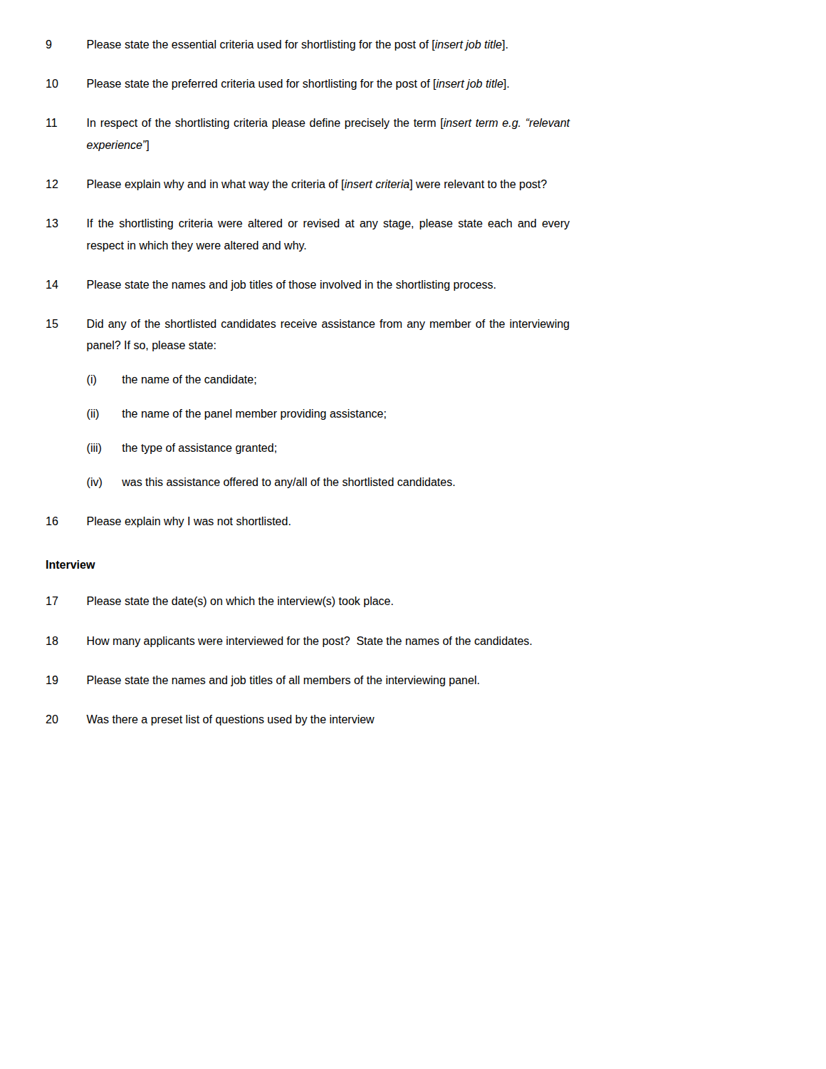9 Please state the essential criteria used for shortlisting for the post of [insert job title].
10 Please state the preferred criteria used for shortlisting for the post of [insert job title].
11 In respect of the shortlisting criteria please define precisely the term [insert term e.g. “relevant experience”]
12 Please explain why and in what way the criteria of [insert criteria] were relevant to the post?
13 If the shortlisting criteria were altered or revised at any stage, please state each and every respect in which they were altered and why.
14 Please state the names and job titles of those involved in the shortlisting process.
15 Did any of the shortlisted candidates receive assistance from any member of the interviewing panel? If so, please state:
(i) the name of the candidate;
(ii) the name of the panel member providing assistance;
(iii) the type of assistance granted;
(iv) was this assistance offered to any/all of the shortlisted candidates.
16 Please explain why I was not shortlisted.
Interview
17 Please state the date(s) on which the interview(s) took place.
18 How many applicants were interviewed for the post? State the names of the candidates.
19 Please state the names and job titles of all members of the interviewing panel.
20 Was there a preset list of questions used by the interview